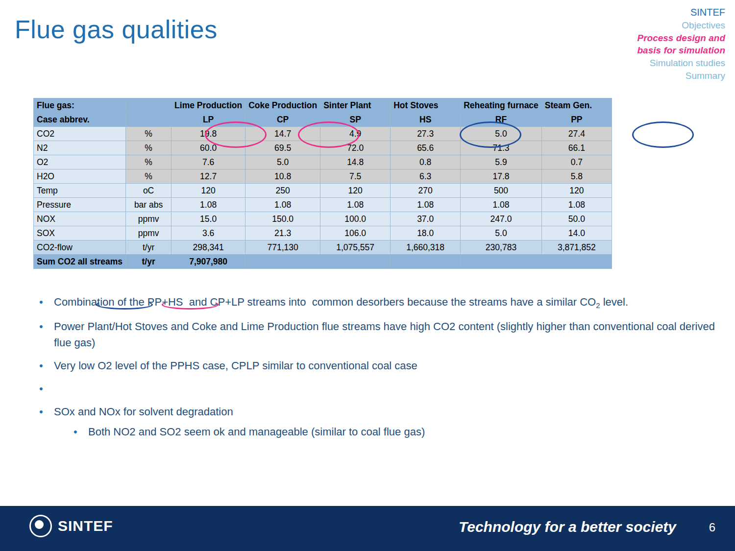Flue gas qualities
SINTEF
Objectives
Process design and
basis for simulation
Simulation studies
Summary
| Flue gas: | | Lime Production | Coke Production | Sinter Plant | Hot Stoves | Reheating furnace | Steam Gen. |
| --- | --- | --- | --- | --- | --- | --- | --- |
| Case abbrev. | | LP | CP | SP | HS | RF | PP |
| CO2 | % | 19.8 | 14.7 | 4.9 | 27.3 | 5.0 | 27.4 |
| N2 | % | 60.0 | 69.5 | 72.0 | 65.6 | 71.3 | 66.1 |
| O2 | % | 7.6 | 5.0 | 14.8 | 0.8 | 5.9 | 0.7 |
| H2O | % | 12.7 | 10.8 | 7.5 | 6.3 | 17.8 | 5.8 |
| Temp | oC | 120 | 250 | 120 | 270 | 500 | 120 |
| Pressure | bar abs | 1.08 | 1.08 | 1.08 | 1.08 | 1.08 | 1.08 |
| NOX | ppmv | 15.0 | 150.0 | 100.0 | 37.0 | 247.0 | 50.0 |
| SOX | ppmv | 3.6 | 21.3 | 106.0 | 18.0 | 5.0 | 14.0 |
| CO2-flow | t/yr | 298,341 | 771,130 | 1,075,557 | 1,660,318 | 230,783 | 3,871,852 |
| Sum CO2 all streams | t/yr | 7,907,980 | | | | | |
Combination of the PP+HS and CP+LP streams into common desorbers because the streams have a similar CO2 level.
Power Plant/Hot Stoves and Coke and Lime Production flue streams have high CO2 content (slightly higher than conventional coal derived flue gas)
Very low O2 level of the PPHS case, CPLP similar to conventional coal case
SOx and NOx for solvent degradation
Both NO2 and SO2 seem ok and manageable (similar to coal flue gas)
SINTEF
Technology for a better society
6